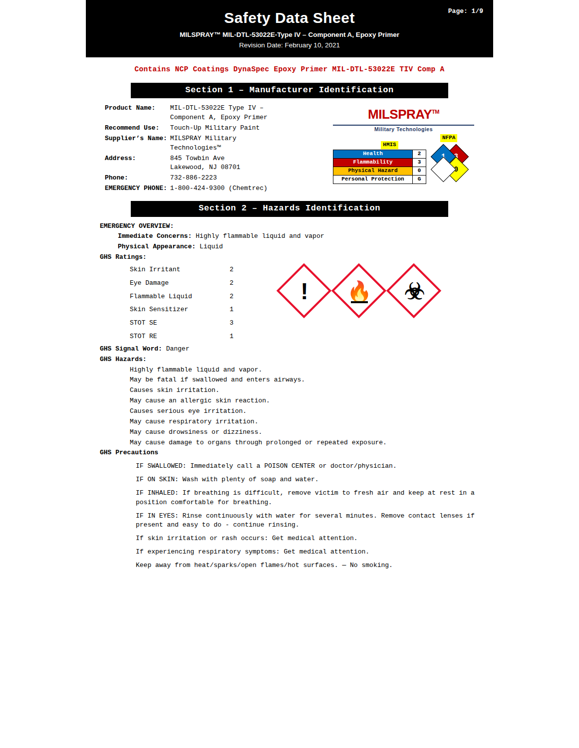Page: 1/9
Safety Data Sheet
MILSPRAY™ MIL-DTL-53022E-Type IV – Component A, Epoxy Primer
Revision Date: February 10, 2021
Contains NCP Coatings DynaSpec Epoxy Primer MIL-DTL-53022E TIV Comp A
Section 1 – Manufacturer Identification
| Product Name: | MIL-DTL-53022E Type IV – Component A, Epoxy Primer |
| Recommend Use: | Touch-Up Military Paint |
| Supplier’s Name: | MILSPRAY Military Technologies™ |
| Address: | 845 Towbin Ave Lakewood, NJ 08701 |
| Phone: | 732-886-2223 |
| EMERGENCY PHONE: | 1-800-424-9300 (Chemtrec) |
MILSPRAYTM
Military Technologies
HMIS
| Health | 2 |
| Flammability | 3 |
| Physical Hazard | 0 |
| Personal Protection | G |
NFPA
3
1
0
Section 2 – Hazards Identification
EMERGENCY OVERVIEW:
Immediate Concerns: Highly flammable liquid and vapor
Physical Appearance: Liquid
GHS Ratings:
| Skin Irritant | 2 |
| Eye Damage | 2 |
| Flammable Liquid | 2 |
| Skin Sensitizer | 1 |
| STOT SE | 3 |
| STOT RE | 1 |
!
🔥
☣
GHS Signal Word: Danger
GHS Hazards:
Highly flammable liquid and vapor.
May be fatal if swallowed and enters airways.
Causes skin irritation.
May cause an allergic skin reaction.
Causes serious eye irritation.
May cause respiratory irritation.
May cause drowsiness or dizziness.
May cause damage to organs through prolonged or repeated exposure.
GHS Precautions
IF SWALLOWED: Immediately call a POISON CENTER or doctor/physician.
IF ON SKIN: Wash with plenty of soap and water.
IF INHALED: If breathing is difficult, remove victim to fresh air and keep at rest in a position comfortable for breathing.
IF IN EYES: Rinse continuously with water for several minutes. Remove contact lenses if present and easy to do - continue rinsing.
If skin irritation or rash occurs: Get medical attention.
If experiencing respiratory symptoms: Get medical attention.
Keep away from heat/sparks/open flames/hot surfaces. — No smoking.